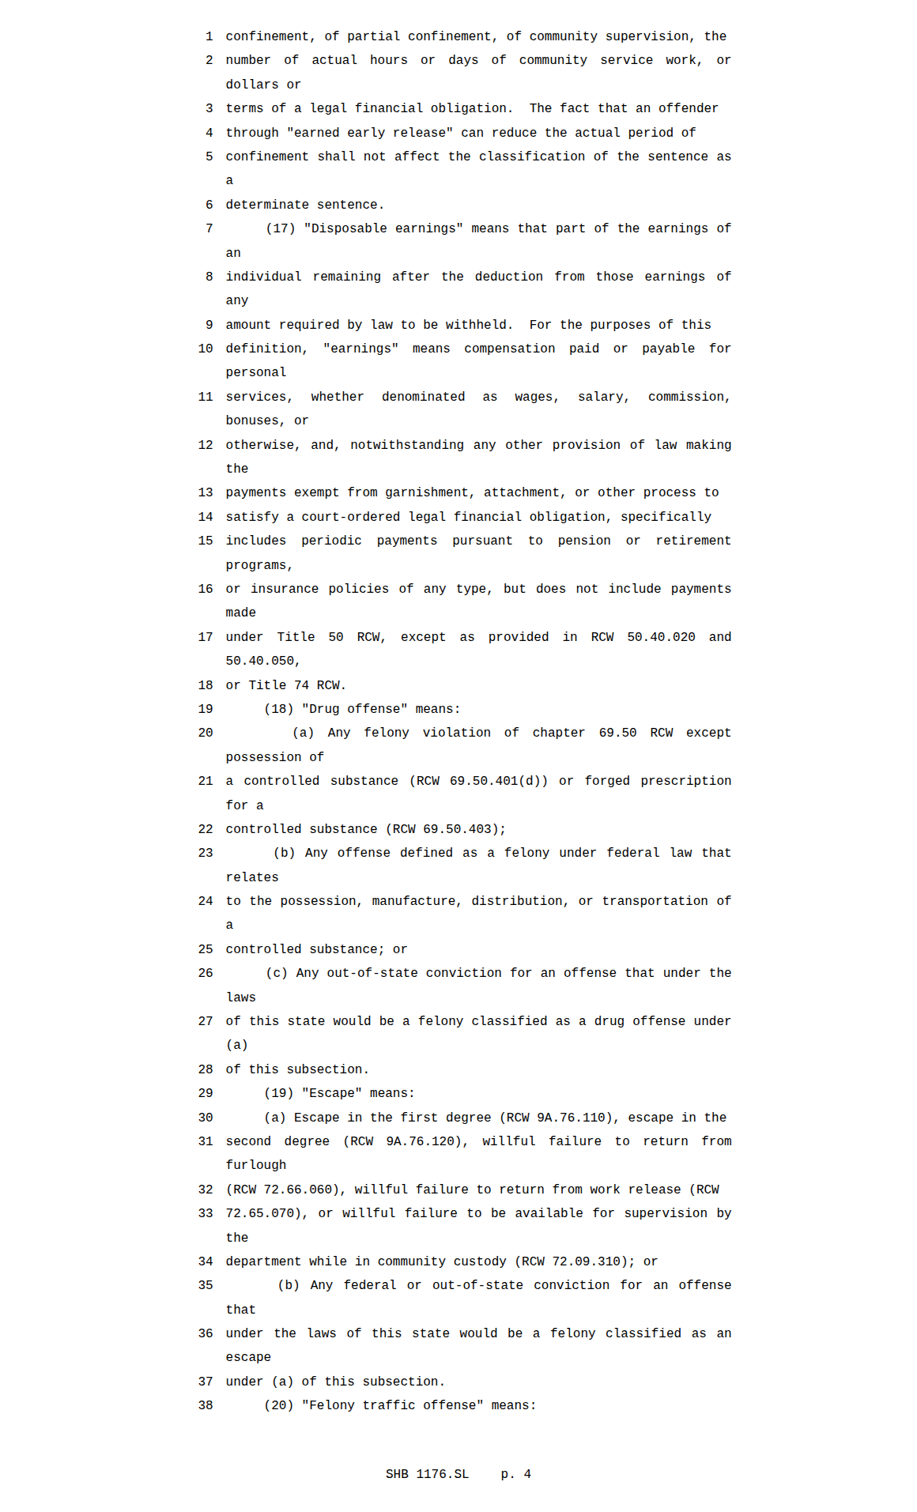confinement, of partial confinement, of community supervision, the
number of actual hours or days of community service work, or dollars or
terms of a legal financial obligation. The fact that an offender
through "earned early release" can reduce the actual period of
confinement shall not affect the classification of the sentence as a
determinate sentence.
(17) "Disposable earnings" means that part of the earnings of an
individual remaining after the deduction from those earnings of any
amount required by law to be withheld. For the purposes of this
definition, "earnings" means compensation paid or payable for personal
services, whether denominated as wages, salary, commission, bonuses, or
otherwise, and, notwithstanding any other provision of law making the
payments exempt from garnishment, attachment, or other process to
satisfy a court-ordered legal financial obligation, specifically
includes periodic payments pursuant to pension or retirement programs,
or insurance policies of any type, but does not include payments made
under Title 50 RCW, except as provided in RCW 50.40.020 and 50.40.050,
or Title 74 RCW.
(18) "Drug offense" means:
(a) Any felony violation of chapter 69.50 RCW except possession of
a controlled substance (RCW 69.50.401(d)) or forged prescription for a
controlled substance (RCW 69.50.403);
(b) Any offense defined as a felony under federal law that relates
to the possession, manufacture, distribution, or transportation of a
controlled substance; or
(c) Any out-of-state conviction for an offense that under the laws
of this state would be a felony classified as a drug offense under (a)
of this subsection.
(19) "Escape" means:
(a) Escape in the first degree (RCW 9A.76.110), escape in the
second degree (RCW 9A.76.120), willful failure to return from furlough
(RCW 72.66.060), willful failure to return from work release (RCW
72.65.070), or willful failure to be available for supervision by the
department while in community custody (RCW 72.09.310); or
(b) Any federal or out-of-state conviction for an offense that
under the laws of this state would be a felony classified as an escape
under (a) of this subsection.
(20) "Felony traffic offense" means:
SHB 1176.SL p. 4